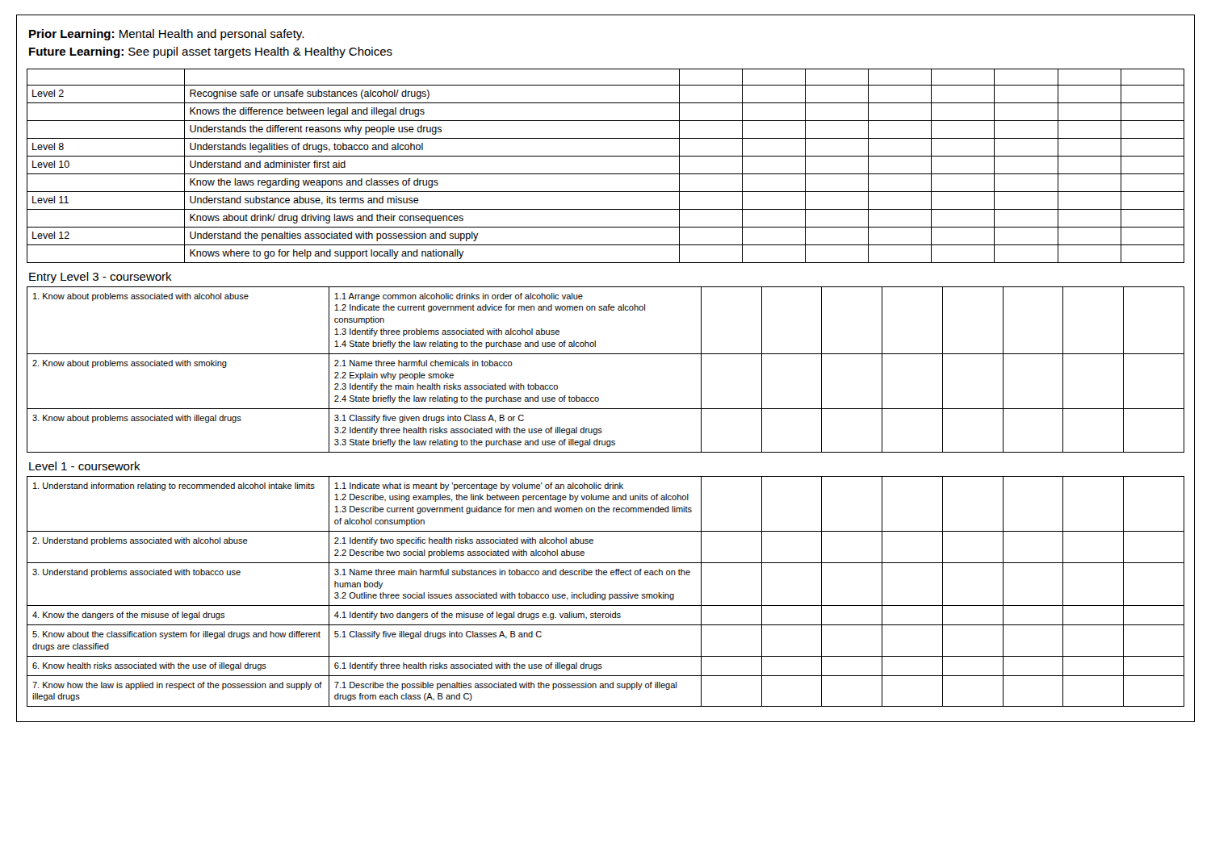Prior Learning: Mental Health and personal safety.
Future Learning: See pupil asset targets Health & Healthy Choices
| Level 2 | Recognise safe or unsafe substances (alcohol/ drugs) | | | | | | | | |
| | Knows the difference between legal and illegal drugs | | | | | | | | |
| | Understands the different reasons why people use drugs | | | | | | | | |
| Level 8 | Understands legalities of drugs, tobacco and alcohol | | | | | | | | |
| Level 10 | Understand and administer first aid | | | | | | | | |
| | Know the laws regarding weapons and classes of drugs | | | | | | | | |
| Level 11 | Understand substance abuse, its terms and misuse | | | | | | | | |
| | Knows about drink/ drug driving laws and their consequences | | | | | | | | |
| Level 12 | Understand the penalties associated with possession and supply | | | | | | | | |
| | Knows where to go for help and support locally and nationally | | | | | | | | |
Entry Level 3 - coursework
| 1. Know about problems associated with alcohol abuse | 1.1 Arrange common alcoholic drinks in order of alcoholic value 1.2 Indicate the current government advice for men and women on safe alcohol consumption 1.3 Identify three problems associated with alcohol abuse 1.4 State briefly the law relating to the purchase and use of alcohol | | | | | | | | |
| 2. Know about problems associated with smoking | 2.1 Name three harmful chemicals in tobacco 2.2 Explain why people smoke 2.3 Identify the main health risks associated with tobacco 2.4 State briefly the law relating to the purchase and use of tobacco | | | | | | | | |
| 3. Know about problems associated with illegal drugs | 3.1 Classify five given drugs into Class A, B or C 3.2 Identify three health risks associated with the use of illegal drugs 3.3 State briefly the law relating to the purchase and use of illegal drugs | | | | | | | | |
Level 1 - coursework
| 1. Understand information relating to recommended alcohol intake limits | 1.1 Indicate what is meant by 'percentage by volume' of an alcoholic drink 1.2 Describe, using examples, the link between percentage by volume and units of alcohol 1.3 Describe current government guidance for men and women on the recommended limits of alcohol consumption | | | | | | | | |
| 2. Understand problems associated with alcohol abuse | 2.1 Identify two specific health risks associated with alcohol abuse 2.2 Describe two social problems associated with alcohol abuse | | | | | | | | |
| 3. Understand problems associated with tobacco use | 3.1 Name three main harmful substances in tobacco and describe the effect of each on the human body 3.2 Outline three social issues associated with tobacco use, including passive smoking | | | | | | | | |
| 4. Know the dangers of the misuse of legal drugs | 4.1 Identify two dangers of the misuse of legal drugs e.g. valium, steroids | | | | | | | | |
| 5. Know about the classification system for illegal drugs and how different drugs are classified | 5.1 Classify five illegal drugs into Classes A, B and C | | | | | | | | |
| 6. Know health risks associated with the use of illegal drugs | 6.1 Identify three health risks associated with the use of illegal drugs | | | | | | | | |
| 7. Know how the law is applied in respect of the possession and supply of illegal drugs | 7.1 Describe the possible penalties associated with the possession and supply of illegal drugs from each class (A, B and C) | | | | | | | | |